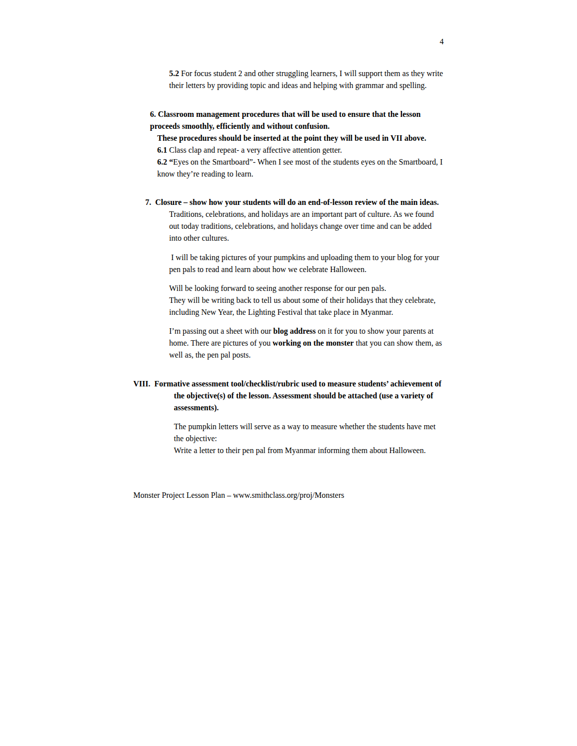4
5.2 For focus student 2 and other struggling learners, I will support them as they write their letters by providing topic and ideas and helping with grammar and spelling.
6. Classroom management procedures that will be used to ensure that the lesson proceeds smoothly, efficiently and without confusion.
These procedures should be inserted at the point they will be used in VII above.
6.1 Class clap and repeat- a very affective attention getter.
6.2 “Eyes on the Smartboard”- When I see most of the students eyes on the Smartboard, I know they’re reading to learn.
7. Closure – show how your students will do an end-of-lesson review of the main ideas.
Traditions, celebrations, and holidays are an important part of culture. As we found out today traditions, celebrations, and holidays change over time and can be added into other cultures.
I will be taking pictures of your pumpkins and uploading them to your blog for your pen pals to read and learn about how we celebrate Halloween.
Will be looking forward to seeing another response for our pen pals.
They will be writing back to tell us about some of their holidays that they celebrate, including New Year, the Lighting Festival that take place in Myanmar.
I’m passing out a sheet with our blog address on it for you to show your parents at home. There are pictures of you working on the monster that you can show them, as well as, the pen pal posts.
VIII. Formative assessment tool/checklist/rubric used to measure students’ achievement of
the objective(s) of the lesson. Assessment should be attached (use a variety of assessments).
The pumpkin letters will serve as a way to measure whether the students have met the objective:
Write a letter to their pen pal from Myanmar informing them about Halloween.
Monster Project Lesson Plan – www.smithclass.org/proj/Monsters